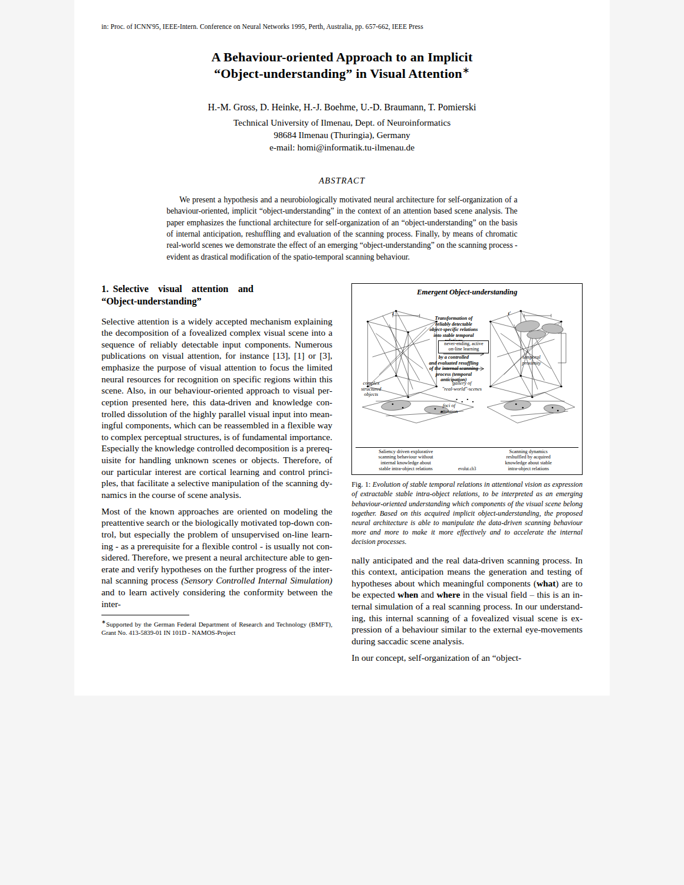in: Proc. of ICNN'95, IEEE-Intern. Conference on Neural Networks 1995, Perth, Australia, pp. 657-662, IEEE Press
A Behaviour-oriented Approach to an Implicit
“Object-understanding” in Visual Attention∗
H.-M. Gross, D. Heinke, H.-J. Boehme, U.-D. Braumann, T. Pomierski
Technical University of Ilmenau, Dept. of Neuroinformatics
98684 Ilmenau (Thuringia), Germany
e-mail: homi@informatik.tu-ilmenau.de
ABSTRACT
We present a hypothesis and a neurobiologically motivated neural architecture for self-organization of a behaviour-oriented, implicit “object-understanding” in the context of an attention based scene analysis. The paper emphasizes the functional architecture for self-organization of an “object-understanding” on the basis of internal anticipation, reshuffling and evaluation of the scanning process. Finally, by means of chromatic real-world scenes we demonstrate the effect of an emerging “object-understanding” on the scanning process - evident as drastical modification of the spatio-temporal scanning behaviour.
1. Selective visual attention and
“Object-understanding”
Selective attention is a widely accepted mechanism explaining the decomposition of a fovealized complex visual scene into a sequence of reliably detectable input components. Numerous publications on visual attention, for instance [13], [1] or [3], emphasize the purpose of visual attention to focus the limited neural resources for recognition on specific regions within this scene. Also, in our behaviour-oriented approach to visual perception presented here, this data-driven and knowledge controlled dissolution of the highly parallel visual input into meaningful components, which can be reassembled in a flexible way to complex perceptual structures, is of fundamental importance. Especially the knowledge controlled decomposition is a prerequisite for handling unknown scenes or objects. Therefore, of our particular interest are cortical learning and control principles, that facilitate a selective manipulation of the scanning dynamics in the course of scene analysis.
Most of the known approaches are oriented on modeling the preattentive search or the biologically motivated top-down control, but especially the problem of unsupervised on-line learning - as a prerequisite for a flexible control - is usually not considered. Therefore, we present a neural architecture able to generate and verify hypotheses on the further progress of the internal scanning process (Sensory Controlled Internal Simulation) and to learn actively considering the conformity between the inter-
∗Supported by the German Federal Department of Research and Technology (BMFT), Grant No. 413-5839-01 IN 101D - NAMOS-Project
Emergent Object-understanding
t
t'
Transformation of
reliably detectable
object-specific relations
into stable temporal
relations
never-ending, active
on-line learning
by a controlled
and evaluated resuffling
of the internal scanning
process (temporal
anticipation)
temporal
proximity
gallery of
"real-world"-scenes
complex
structured
objects
foci of
attention
Saliency driven explorative
scanning behaviour without
internal knowledge about
stable intra-object relations
evolut.ch3
Scanning dynamics
reshuffled by acquired
knowledge about stable
intra-object relations
Fig. 1: Evolution of stable temporal relations in attentional vision as expression of extractable stable intra-object relations, to be interpreted as an emerging behaviour-oriented understanding which components of the visual scene belong together. Based on this acquired implicit object-understanding, the proposed neural architecture is able to manipulate the data-driven scanning behaviour more and more to make it more effectively and to accelerate the internal decision processes.
nally anticipated and the real data-driven scanning process. In this context, anticipation means the generation and testing of hypotheses about which meaningful components (what) are to be expected when and where in the visual field – this is an internal simulation of a real scanning process. In our understanding, this internal scanning of a fovealized visual scene is expression of a behaviour similar to the external eye-movements during saccadic scene analysis.
In our concept, self-organization of an “object-